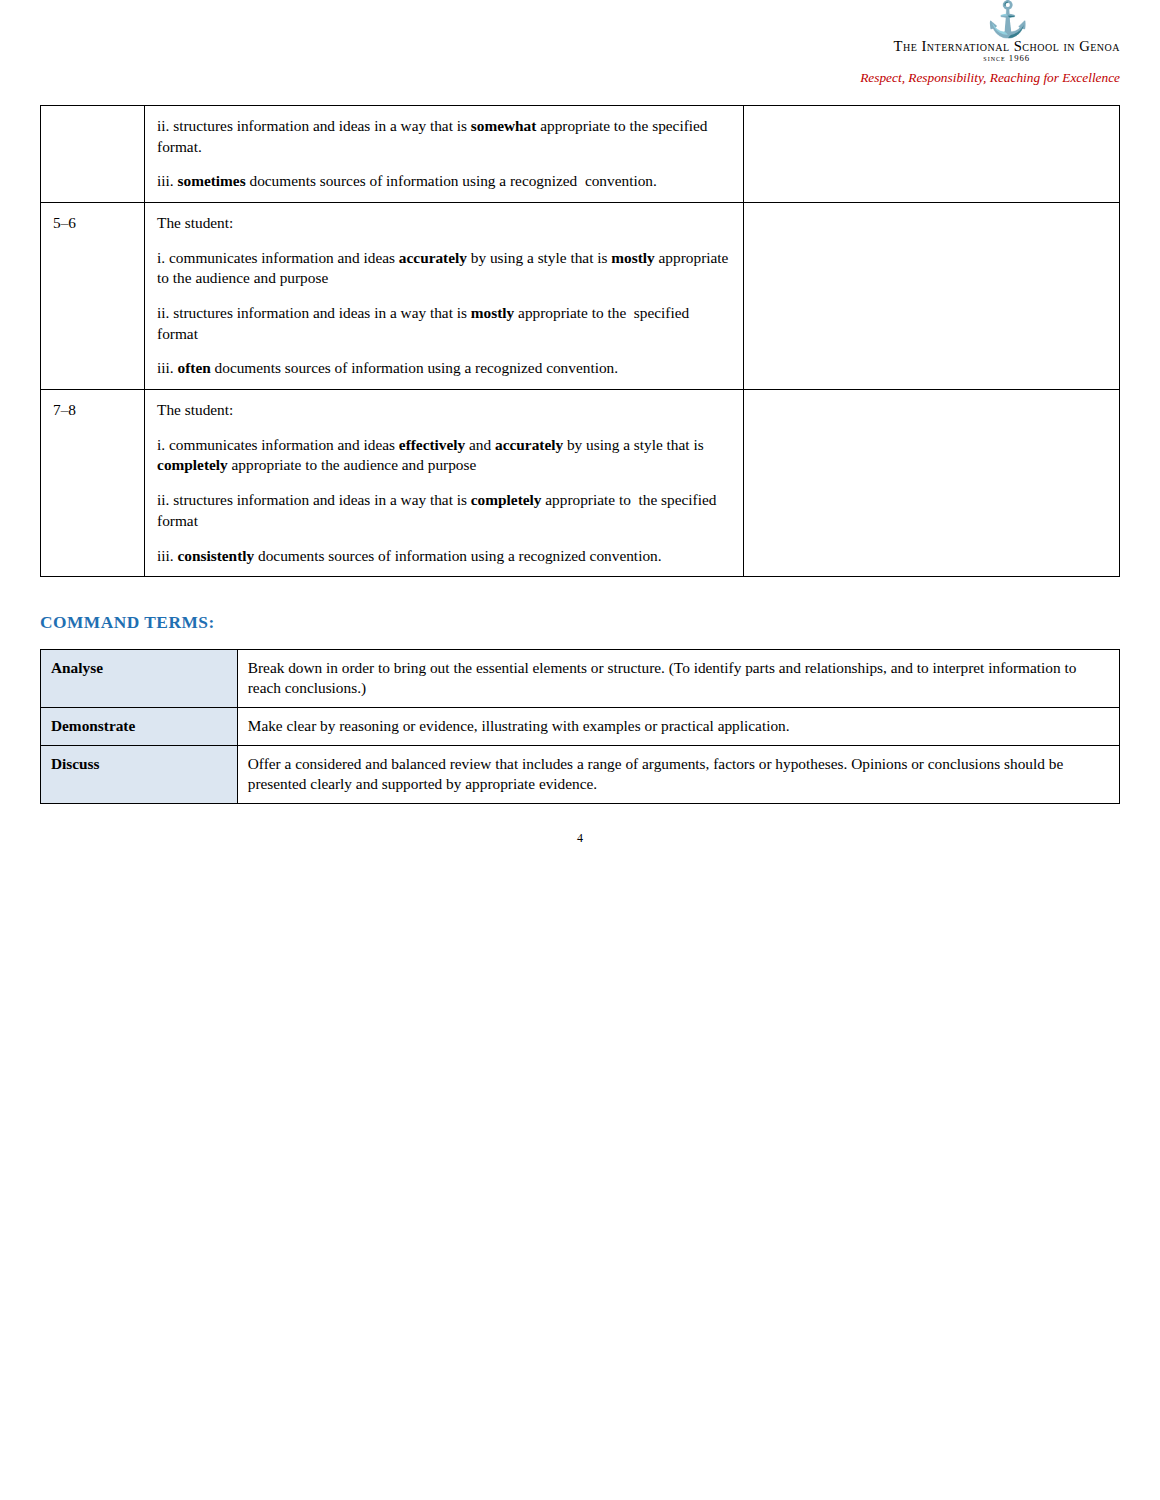⚓
The International School in Genoa
since 1966
Respect, Responsibility, Reaching for Excellence
| | ii. structures information and ideas in a way that is somewhat appropriate to the specified format. iii. sometimes documents sources of information using a recognized convention. | |
| 5–6 | The student: i. communicates information and ideas accurately by using a style that is mostly appropriate to the audience and purpose ii. structures information and ideas in a way that is mostly appropriate to the specified format iii. often documents sources of information using a recognized convention. | |
| 7–8 | The student: i. communicates information and ideas effectively and accurately by using a style that is completely appropriate to the audience and purpose ii. structures information and ideas in a way that is completely appropriate to the specified format iii. consistently documents sources of information using a recognized convention. | |
COMMAND TERMS:
| Analyse | Break down in order to bring out the essential elements or structure. (To identify parts and relationships, and to interpret information to reach conclusions.) |
| Demonstrate | Make clear by reasoning or evidence, illustrating with examples or practical application. |
| Discuss | Offer a considered and balanced review that includes a range of arguments, factors or hypotheses. Opinions or conclusions should be presented clearly and supported by appropriate evidence. |
4